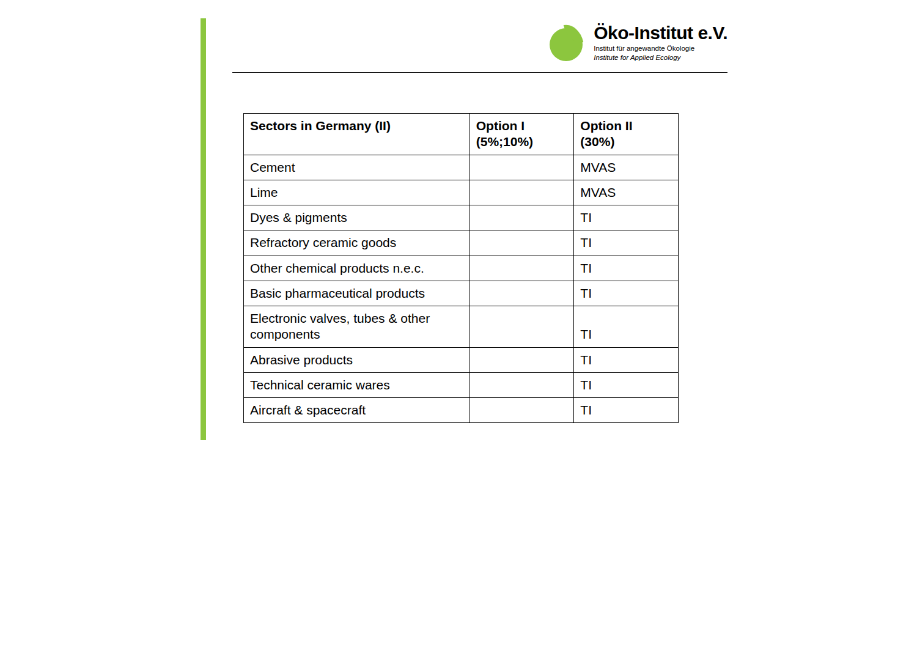www.oeko.de
Öko-Institut e.V.
Institut für angewandte Ökologie
Institute for Applied Ecology
| Sectors in Germany (II) | Option I (5%;10%) | Option II (30%) |
| --- | --- | --- |
| Cement | | MVAS |
| Lime | | MVAS |
| Dyes & pigments | | TI |
| Refractory ceramic goods | | TI |
| Other chemical products n.e.c. | | TI |
| Basic pharmaceutical products | | TI |
| Electronic valves, tubes & other components | | TI |
| Abrasive products | | TI |
| Technical ceramic wares | | TI |
| Aircraft & spacecraft | | TI |